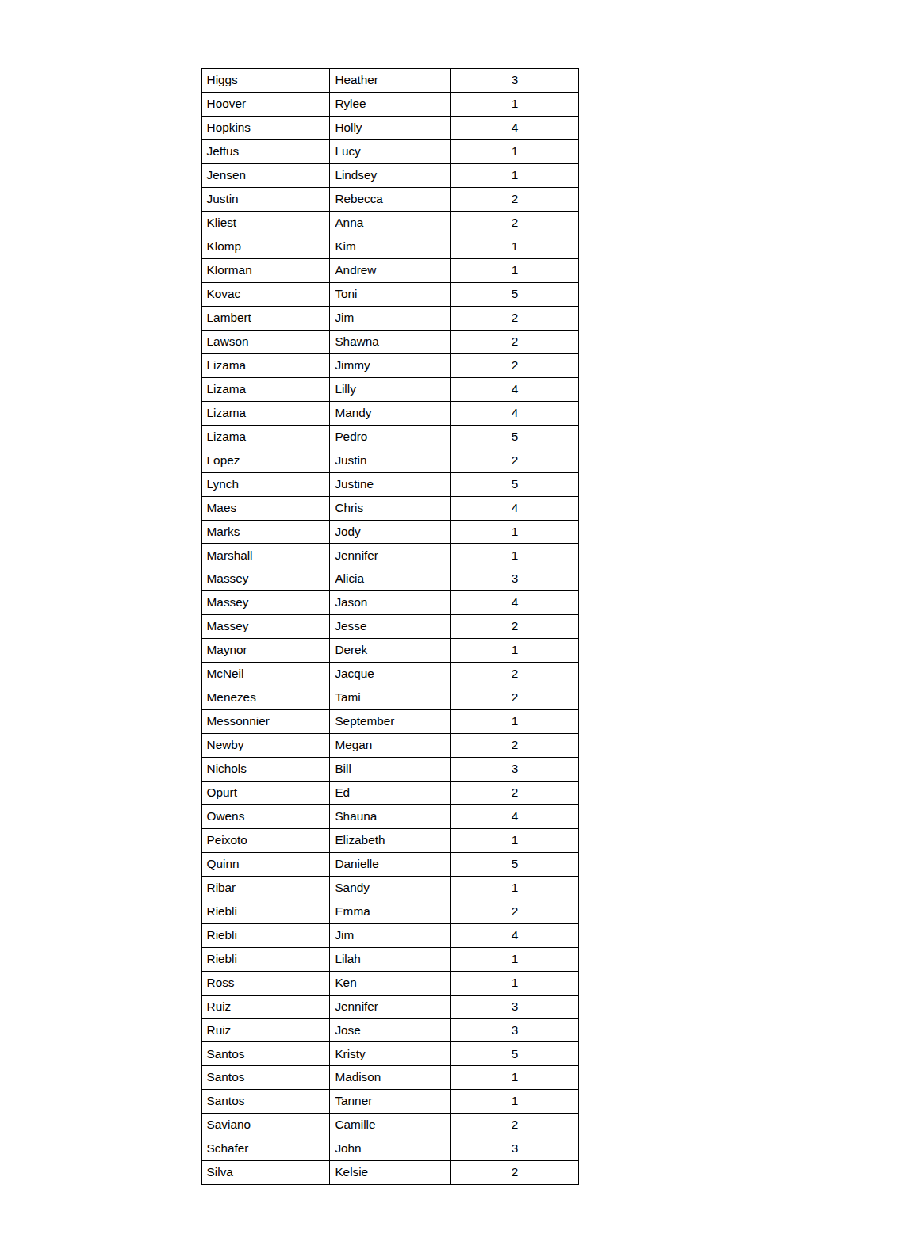| Higgs | Heather | 3 |
| Hoover | Rylee | 1 |
| Hopkins | Holly | 4 |
| Jeffus | Lucy | 1 |
| Jensen | Lindsey | 1 |
| Justin | Rebecca | 2 |
| Kliest | Anna | 2 |
| Klomp | Kim | 1 |
| Klorman | Andrew | 1 |
| Kovac | Toni | 5 |
| Lambert | Jim | 2 |
| Lawson | Shawna | 2 |
| Lizama | Jimmy | 2 |
| Lizama | Lilly | 4 |
| Lizama | Mandy | 4 |
| Lizama | Pedro | 5 |
| Lopez | Justin | 2 |
| Lynch | Justine | 5 |
| Maes | Chris | 4 |
| Marks | Jody | 1 |
| Marshall | Jennifer | 1 |
| Massey | Alicia | 3 |
| Massey | Jason | 4 |
| Massey | Jesse | 2 |
| Maynor | Derek | 1 |
| McNeil | Jacque | 2 |
| Menezes | Tami | 2 |
| Messonnier | September | 1 |
| Newby | Megan | 2 |
| Nichols | Bill | 3 |
| Opurt | Ed | 2 |
| Owens | Shauna | 4 |
| Peixoto | Elizabeth | 1 |
| Quinn | Danielle | 5 |
| Ribar | Sandy | 1 |
| Riebli | Emma | 2 |
| Riebli | Jim | 4 |
| Riebli | Lilah | 1 |
| Ross | Ken | 1 |
| Ruiz | Jennifer | 3 |
| Ruiz | Jose | 3 |
| Santos | Kristy | 5 |
| Santos | Madison | 1 |
| Santos | Tanner | 1 |
| Saviano | Camille | 2 |
| Schafer | John | 3 |
| Silva | Kelsie | 2 |